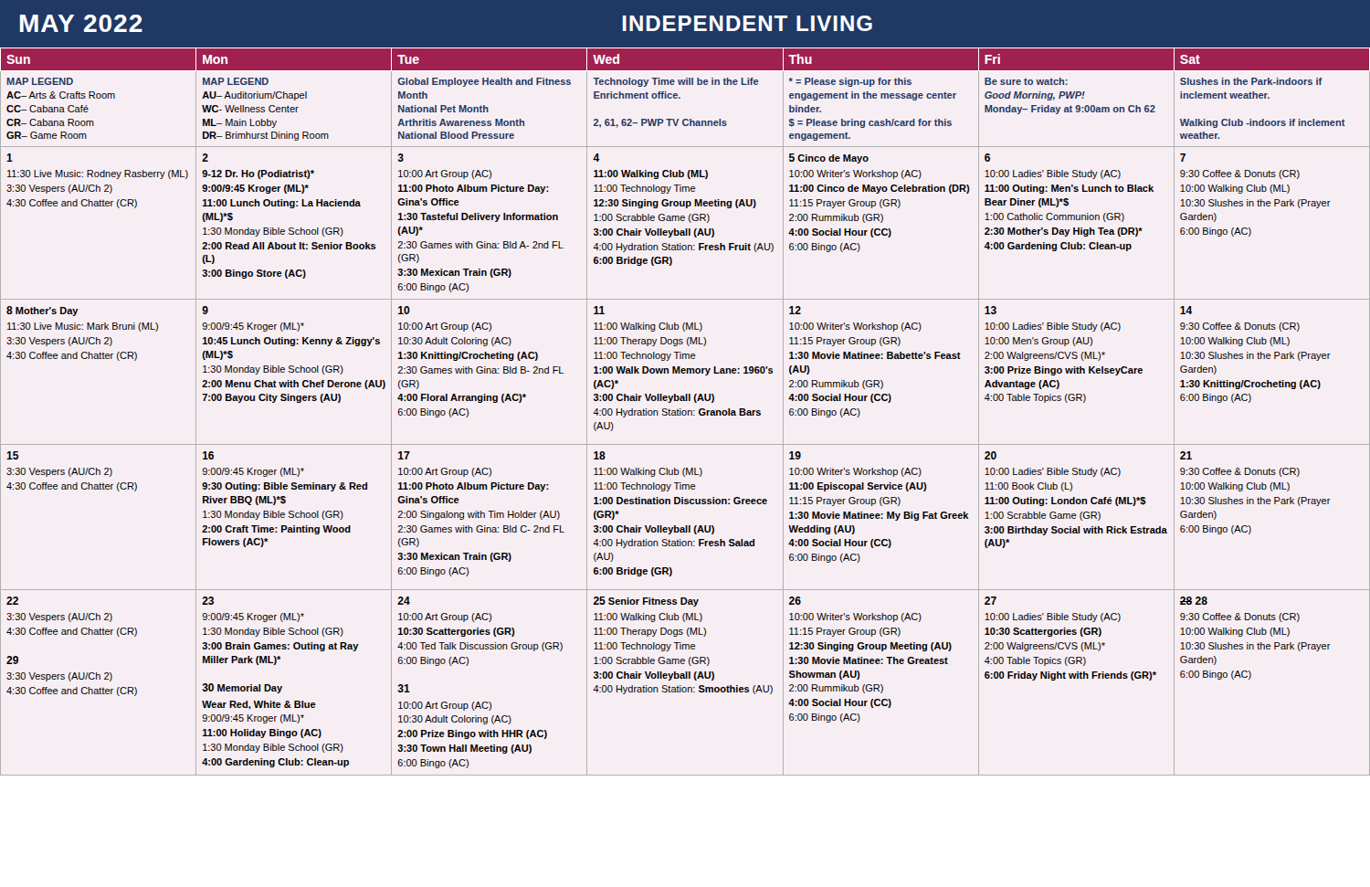MAY 2022
INDEPENDENT LIVING
| Sun | Mon | Tue | Wed | Thu | Fri | Sat |
| --- | --- | --- | --- | --- | --- | --- |
| MAP LEGEND AC – Arts & Crafts Room CC – Cabana Café CR – Cabana Room GR – Game Room | MAP LEGEND AU – Auditorium/Chapel WC - Wellness Center ML – Main Lobby DR – Brimhurst Dining Room | Global Employee Health and Fitness Month National Pet Month Arthritis Awareness Month National Blood Pressure | Technology Time will be in the Life Enrichment office. 2, 61, 62– PWP TV Channels | * = Please sign-up for this engagement in the message center binder. $ = Please bring cash/card for this engagement. | Be sure to watch: Good Morning, PWP! Monday– Friday at 9:00am on Ch 62 | Slushes in the Park-indoors if inclement weather. Walking Club -indoors if inclement weather. |
| 1 11:30 Live Music: Rodney Rasberry (ML) 3:30 Vespers (AU/Ch 2) 4:30 Coffee and Chatter (CR) | 2 9-12 Dr. Ho (Podiatrist)* 9:00/9:45 Kroger (ML)* 11:00 Lunch Outing: La Hacienda (ML)*$ 1:30 Monday Bible School (GR) 2:00 Read All About It: Senior Books (L) 3:00 Bingo Store (AC) | 3 10:00 Art Group (AC) 11:00 Photo Album Picture Day: Gina's Office 1:30 Tasteful Delivery Information (AU)* 2:30 Games with Gina: Bld A- 2nd FL (GR) 3:30 Mexican Train (GR) 6:00 Bingo (AC) | 4 11:00 Walking Club (ML) 11:00 Technology Time 12:30 Singing Group Meeting (AU) 1:00 Scrabble Game (GR) 3:00 Chair Volleyball (AU) 4:00 Hydration Station: Fresh Fruit (AU) 6:00 Bridge (GR) | 5 Cinco de Mayo 10:00 Writer's Workshop (AC) 11:00 Cinco de Mayo Celebration (DR) 11:15 Prayer Group (GR) 2:00 Rummikub (GR) 4:00 Social Hour (CC) 6:00 Bingo (AC) | 6 10:00 Ladies' Bible Study (AC) 11:00 Outing: Men's Lunch to Black Bear Diner (ML)*$ 1:00 Catholic Communion (GR) 2:30 Mother's Day High Tea (DR)* 4:00 Gardening Club: Clean-up | 7 9:30 Coffee & Donuts (CR) 10:00 Walking Club (ML) 10:30 Slushes in the Park (Prayer Garden) 6:00 Bingo (AC) |
| 8 Mother's Day 11:30 Live Music: Mark Bruni (ML) 3:30 Vespers (AU/Ch 2) 4:30 Coffee and Chatter (CR) | 9 9:00/9:45 Kroger (ML)* 10:45 Lunch Outing: Kenny & Ziggy's (ML)*$ 1:30 Monday Bible School (GR) 2:00 Menu Chat with Chef Derone (AU) 7:00 Bayou City Singers (AU) | 10 10:00 Art Group (AC) 10:30 Adult Coloring (AC) 1:30 Knitting/Crocheting (AC) 2:30 Games with Gina: Bld B- 2nd FL (GR) 4:00 Floral Arranging (AC)* 6:00 Bingo (AC) | 11 11:00 Walking Club (ML) 11:00 Therapy Dogs (ML) 11:00 Technology Time 1:00 Walk Down Memory Lane: 1960's (AC)* 3:00 Chair Volleyball (AU) 4:00 Hydration Station: Granola Bars (AU) | 12 10:00 Writer's Workshop (AC) 11:15 Prayer Group (GR) 1:30 Movie Matinee: Babette's Feast (AU) 2:00 Rummikub (GR) 4:00 Social Hour (CC) 6:00 Bingo (AC) | 13 10:00 Ladies' Bible Study (AC) 10:00 Men's Group (AU) 2:00 Walgreens/CVS (ML)* 3:00 Prize Bingo with KelseyCare Advantage (AC) 4:00 Table Topics (GR) | 14 9:30 Coffee & Donuts (CR) 10:00 Walking Club (ML) 10:30 Slushes in the Park (Prayer Garden) 1:30 Knitting/Crocheting (AC) 6:00 Bingo (AC) |
| 15 3:30 Vespers (AU/Ch 2) 4:30 Coffee and Chatter (CR) | 16 9:00/9:45 Kroger (ML)* 9:30 Outing: Bible Seminary & Red River BBQ (ML)*$ 1:30 Monday Bible School (GR) 2:00 Craft Time: Painting Wood Flowers (AC)* | 17 10:00 Art Group (AC) 11:00 Photo Album Picture Day: Gina's Office 2:00 Singalong with Tim Holder (AU) 2:30 Games with Gina: Bld C- 2nd FL (GR) 3:30 Mexican Train (GR) 6:00 Bingo (AC) | 18 11:00 Walking Club (ML) 11:00 Technology Time 1:00 Destination Discussion: Greece (GR)* 3:00 Chair Volleyball (AU) 4:00 Hydration Station: Fresh Salad (AU) 6:00 Bridge (GR) | 19 10:00 Writer's Workshop (AC) 11:00 Episcopal Service (AU) 11:15 Prayer Group (GR) 1:30 Movie Matinee: My Big Fat Greek Wedding (AU) 4:00 Social Hour (CC) 6:00 Bingo (AC) | 20 10:00 Ladies' Bible Study (AC) 11:00 Book Club (L) 11:00 Outing: London Café (ML)*$ 1:00 Scrabble Game (GR) 3:00 Birthday Social with Rick Estrada (AU)* | 21 9:30 Coffee & Donuts (CR) 10:00 Walking Club (ML) 10:30 Slushes in the Park (Prayer Garden) 6:00 Bingo (AC) |
| 22 3:30 Vespers (AU/Ch 2) 4:30 Coffee and Chatter (CR) 29 3:30 Vespers (AU/Ch 2) 4:30 Coffee and Chatter (CR) | 23 9:00/9:45 Kroger (ML)* 1:30 Monday Bible School (GR) 3:00 Brain Games: Outing at Ray Miller Park (ML)* 30 Memorial Day Wear Red, White & Blue 9:00/9:45 Kroger (ML)* 11:00 Holiday Bingo (AC) 1:30 Monday Bible School (GR) 4:00 Gardening Club: Clean-up | 24 10:00 Art Group (AC) 10:30 Scattergories (GR) 4:00 Ted Talk Discussion Group (GR) 6:00 Bingo (AC) 31 10:00 Art Group (AC) 10:30 Adult Coloring (AC) 2:00 Prize Bingo with HHR (AC) 3:30 Town Hall Meeting (AU) 6:00 Bingo (AC) | 25 Senior Fitness Day 11:00 Walking Club (ML) 11:00 Therapy Dogs (ML) 11:00 Technology Time 1:00 Scrabble Game (GR) 3:00 Chair Volleyball (AU) 4:00 Hydration Station: Smoothies (AU) | 26 10:00 Writer's Workshop (AC) 11:15 Prayer Group (GR) 12:30 Singing Group Meeting (AU) 1:30 Movie Matinee: The Greatest Showman (AU) 2:00 Rummikub (GR) 4:00 Social Hour (CC) 6:00 Bingo (AC) | 27 10:00 Ladies' Bible Study (AC) 10:30 Scattergories (GR) 2:00 Walgreens/CVS (ML)* 4:00 Table Topics (GR) 6:00 Friday Night with Friends (GR)* | 28 28 9:30 Coffee & Donuts (CR) 10:00 Walking Club (ML) 10:30 Slushes in the Park (Prayer Garden) 6:00 Bingo (AC) |